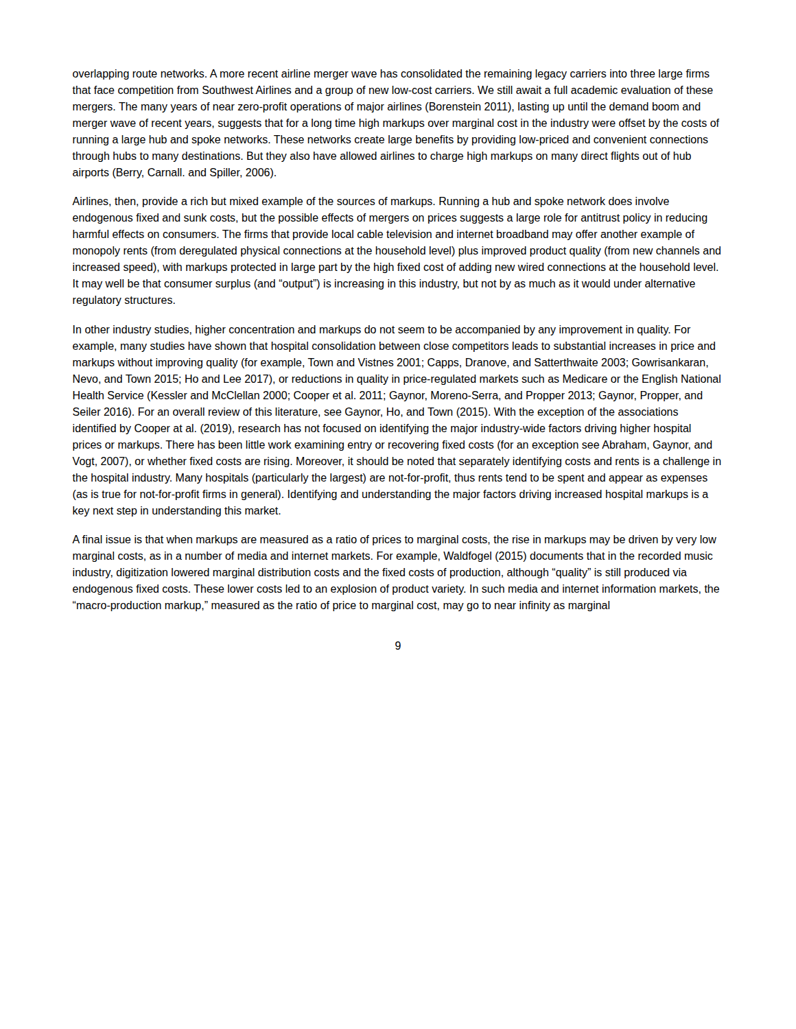overlapping route networks. A more recent airline merger wave has consolidated the remaining legacy carriers into three large firms that face competition from Southwest Airlines and a group of new low-cost carriers. We still await a full academic evaluation of these mergers. The many years of near zero-profit operations of major airlines (Borenstein 2011), lasting up until the demand boom and merger wave of recent years, suggests that for a long time high markups over marginal cost in the industry were offset by the costs of running a large hub and spoke networks. These networks create large benefits by providing low-priced and convenient connections through hubs to many destinations. But they also have allowed airlines to charge high markups on many direct flights out of hub airports (Berry, Carnall. and Spiller, 2006).
Airlines, then, provide a rich but mixed example of the sources of markups. Running a hub and spoke network does involve endogenous fixed and sunk costs, but the possible effects of mergers on prices suggests a large role for antitrust policy in reducing harmful effects on consumers. The firms that provide local cable television and internet broadband may offer another example of monopoly rents (from deregulated physical connections at the household level) plus improved product quality (from new channels and increased speed), with markups protected in large part by the high fixed cost of adding new wired connections at the household level. It may well be that consumer surplus (and “output”) is increasing in this industry, but not by as much as it would under alternative regulatory structures.
In other industry studies, higher concentration and markups do not seem to be accompanied by any improvement in quality. For example, many studies have shown that hospital consolidation between close competitors leads to substantial increases in price and markups without improving quality (for example, Town and Vistnes 2001; Capps, Dranove, and Satterthwaite 2003; Gowrisankaran, Nevo, and Town 2015; Ho and Lee 2017), or reductions in quality in price-regulated markets such as Medicare or the English National Health Service (Kessler and McClellan 2000; Cooper et al. 2011; Gaynor, Moreno-Serra, and Propper 2013; Gaynor, Propper, and Seiler 2016). For an overall review of this literature, see Gaynor, Ho, and Town (2015). With the exception of the associations identified by Cooper at al. (2019), research has not focused on identifying the major industry-wide factors driving higher hospital prices or markups. There has been little work examining entry or recovering fixed costs (for an exception see Abraham, Gaynor, and Vogt, 2007), or whether fixed costs are rising. Moreover, it should be noted that separately identifying costs and rents is a challenge in the hospital industry. Many hospitals (particularly the largest) are not-for-profit, thus rents tend to be spent and appear as expenses (as is true for not-for-profit firms in general). Identifying and understanding the major factors driving increased hospital markups is a key next step in understanding this market.
A final issue is that when markups are measured as a ratio of prices to marginal costs, the rise in markups may be driven by very low marginal costs, as in a number of media and internet markets. For example, Waldfogel (2015) documents that in the recorded music industry, digitization lowered marginal distribution costs and the fixed costs of production, although “quality” is still produced via endogenous fixed costs. These lower costs led to an explosion of product variety. In such media and internet information markets, the “macro-production markup,” measured as the ratio of price to marginal cost, may go to near infinity as marginal
9